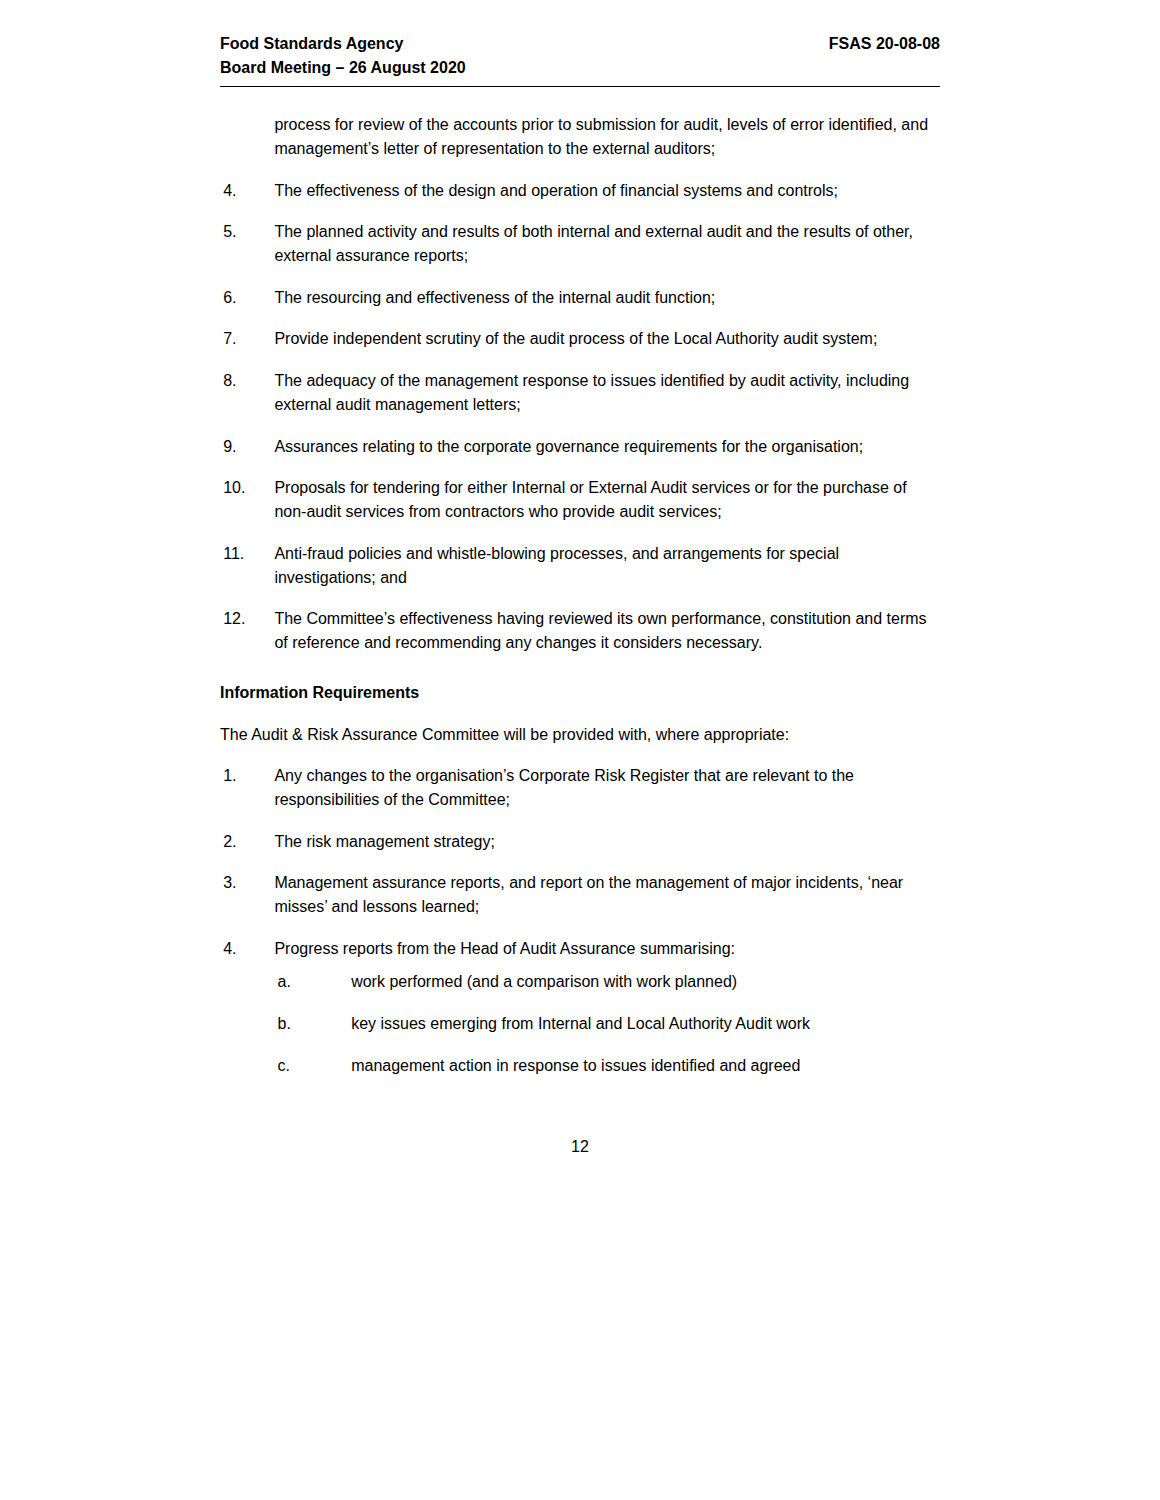Food Standards Agency
Board Meeting – 26 August 2020
FSAS 20-08-08
process for review of the accounts prior to submission for audit, levels of error identified, and management’s letter of representation to the external auditors;
4. The effectiveness of the design and operation of financial systems and controls;
5. The planned activity and results of both internal and external audit and the results of other, external assurance reports;
6. The resourcing and effectiveness of the internal audit function;
7. Provide independent scrutiny of the audit process of the Local Authority audit system;
8. The adequacy of the management response to issues identified by audit activity, including external audit management letters;
9. Assurances relating to the corporate governance requirements for the organisation;
10. Proposals for tendering for either Internal or External Audit services or for the purchase of non-audit services from contractors who provide audit services;
11. Anti-fraud policies and whistle-blowing processes, and arrangements for special investigations; and
12. The Committee’s effectiveness having reviewed its own performance, constitution and terms of reference and recommending any changes it considers necessary.
Information Requirements
The Audit & Risk Assurance Committee will be provided with, where appropriate:
1. Any changes to the organisation’s Corporate Risk Register that are relevant to the responsibilities of the Committee;
2. The risk management strategy;
3. Management assurance reports, and report on the management of major incidents, ‘near misses’ and lessons learned;
4. Progress reports from the Head of Audit Assurance summarising:
a. work performed (and a comparison with work planned)
b. key issues emerging from Internal and Local Authority Audit work
c. management action in response to issues identified and agreed
12